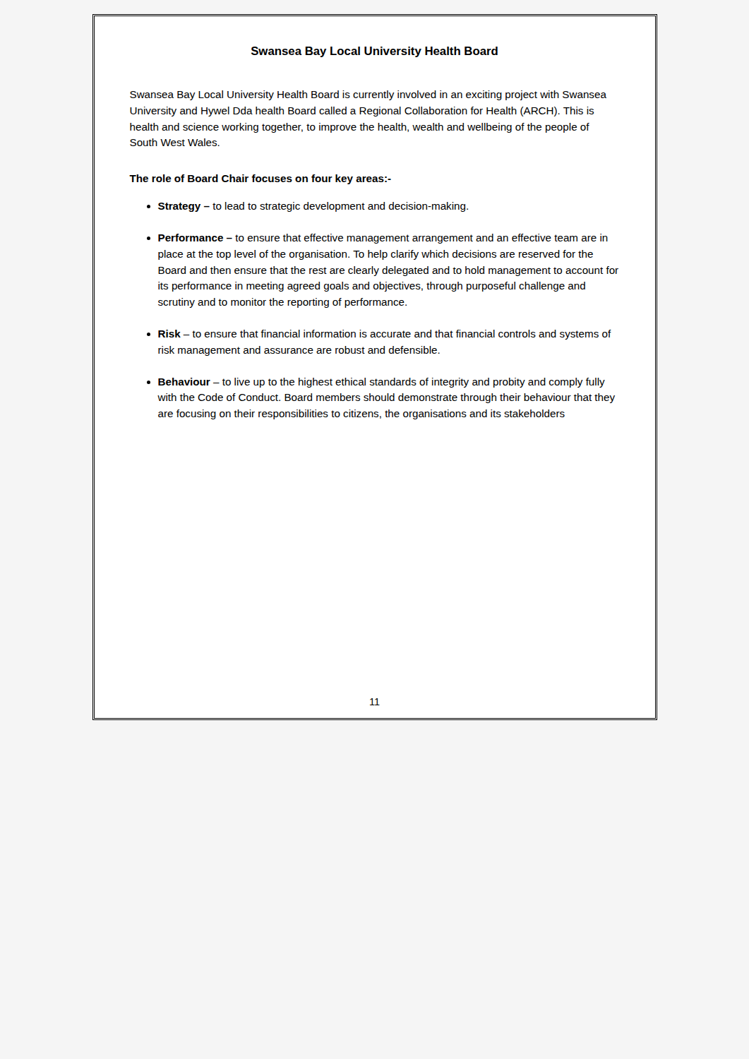Swansea Bay Local University Health Board
Swansea Bay Local University Health Board is currently involved in an exciting project with Swansea University and Hywel Dda health Board called a Regional Collaboration for Health (ARCH). This is health and science working together, to improve the health, wealth and wellbeing of the people of South West Wales.
The role of Board Chair focuses on four key areas:-
Strategy – to lead to strategic development and decision-making.
Performance – to ensure that effective management arrangement and an effective team are in place at the top level of the organisation. To help clarify which decisions are reserved for the Board and then ensure that the rest are clearly delegated and to hold management to account for its performance in meeting agreed goals and objectives, through purposeful challenge and scrutiny and to monitor the reporting of performance.
Risk – to ensure that financial information is accurate and that financial controls and systems of risk management and assurance are robust and defensible.
Behaviour – to live up to the highest ethical standards of integrity and probity and comply fully with the Code of Conduct. Board members should demonstrate through their behaviour that they are focusing on their responsibilities to citizens, the organisations and its stakeholders
11